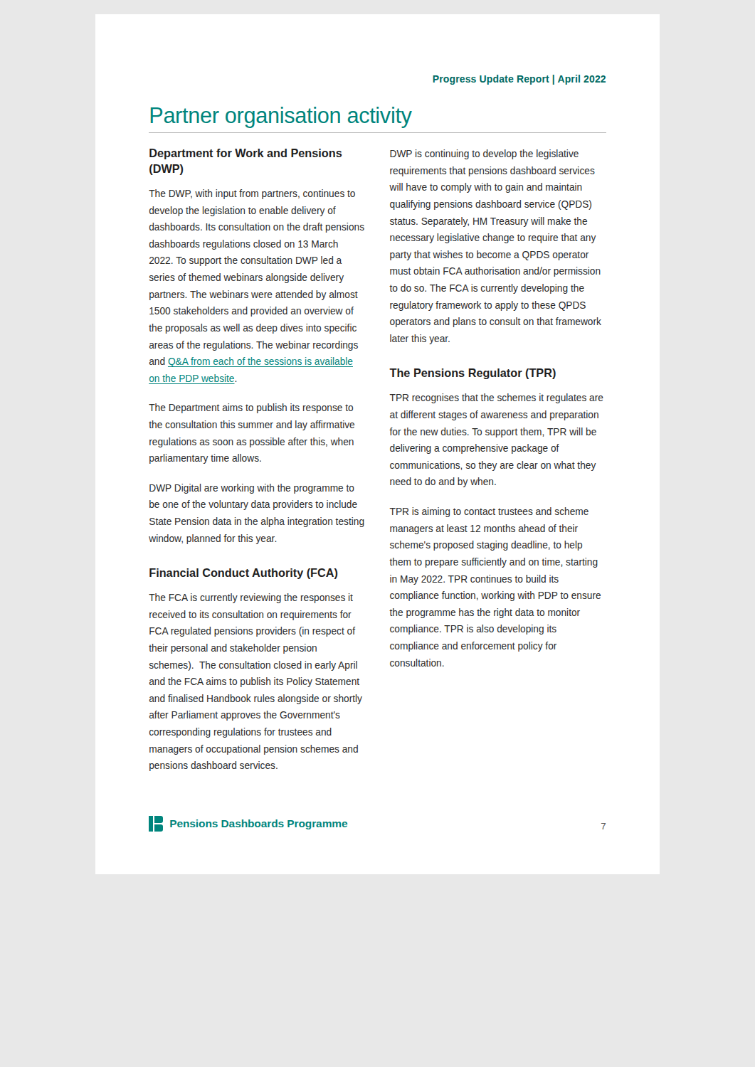Progress Update Report | April 2022
Partner organisation activity
Department for Work and Pensions (DWP)
The DWP, with input from partners, continues to develop the legislation to enable delivery of dashboards. Its consultation on the draft pensions dashboards regulations closed on 13 March 2022. To support the consultation DWP led a series of themed webinars alongside delivery partners. The webinars were attended by almost 1500 stakeholders and provided an overview of the proposals as well as deep dives into specific areas of the regulations. The webinar recordings and Q&A from each of the sessions is available on the PDP website.
The Department aims to publish its response to the consultation this summer and lay affirmative regulations as soon as possible after this, when parliamentary time allows.
DWP Digital are working with the programme to be one of the voluntary data providers to include State Pension data in the alpha integration testing window, planned for this year.
Financial Conduct Authority (FCA)
The FCA is currently reviewing the responses it received to its consultation on requirements for FCA regulated pensions providers (in respect of their personal and stakeholder pension schemes). The consultation closed in early April and the FCA aims to publish its Policy Statement and finalised Handbook rules alongside or shortly after Parliament approves the Government's corresponding regulations for trustees and managers of occupational pension schemes and pensions dashboard services.
DWP is continuing to develop the legislative requirements that pensions dashboard services will have to comply with to gain and maintain qualifying pensions dashboard service (QPDS) status. Separately, HM Treasury will make the necessary legislative change to require that any party that wishes to become a QPDS operator must obtain FCA authorisation and/or permission to do so. The FCA is currently developing the regulatory framework to apply to these QPDS operators and plans to consult on that framework later this year.
The Pensions Regulator (TPR)
TPR recognises that the schemes it regulates are at different stages of awareness and preparation for the new duties. To support them, TPR will be delivering a comprehensive package of communications, so they are clear on what they need to do and by when.
TPR is aiming to contact trustees and scheme managers at least 12 months ahead of their scheme's proposed staging deadline, to help them to prepare sufficiently and on time, starting in May 2022. TPR continues to build its compliance function, working with PDP to ensure the programme has the right data to monitor compliance. TPR is also developing its compliance and enforcement policy for consultation.
Pensions Dashboards Programme
7